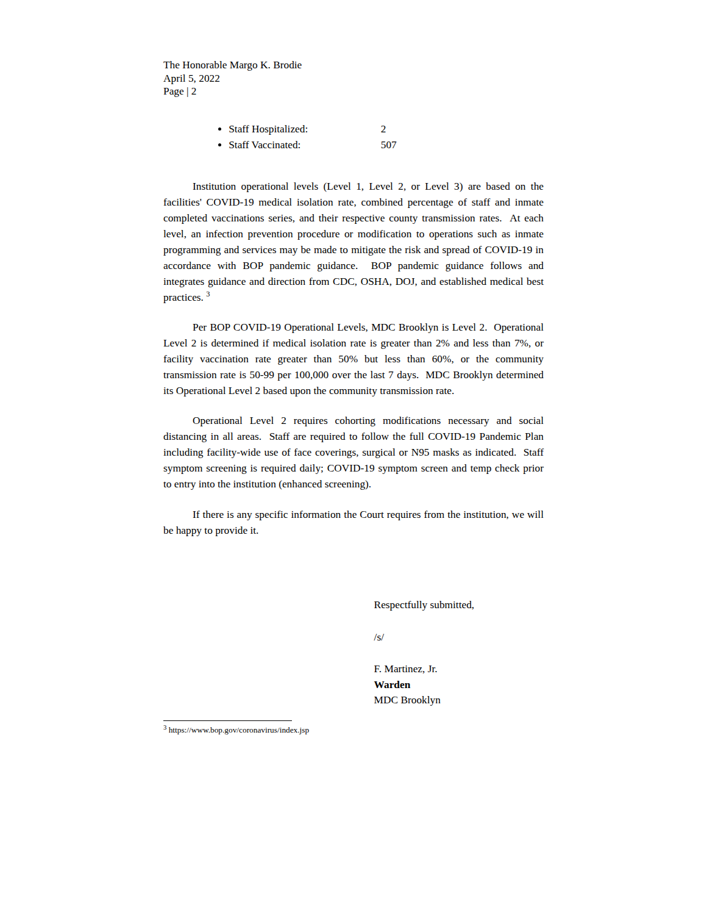The Honorable Margo K. Brodie
April 5, 2022
Page | 2
Staff Hospitalized: 2
Staff Vaccinated: 507
Institution operational levels (Level 1, Level 2, or Level 3) are based on the facilities' COVID-19 medical isolation rate, combined percentage of staff and inmate completed vaccinations series, and their respective county transmission rates. At each level, an infection prevention procedure or modification to operations such as inmate programming and services may be made to mitigate the risk and spread of COVID-19 in accordance with BOP pandemic guidance. BOP pandemic guidance follows and integrates guidance and direction from CDC, OSHA, DOJ, and established medical best practices. 3
Per BOP COVID-19 Operational Levels, MDC Brooklyn is Level 2. Operational Level 2 is determined if medical isolation rate is greater than 2% and less than 7%, or facility vaccination rate greater than 50% but less than 60%, or the community transmission rate is 50-99 per 100,000 over the last 7 days. MDC Brooklyn determined its Operational Level 2 based upon the community transmission rate.
Operational Level 2 requires cohorting modifications necessary and social distancing in all areas. Staff are required to follow the full COVID-19 Pandemic Plan including facility-wide use of face coverings, surgical or N95 masks as indicated. Staff symptom screening is required daily; COVID-19 symptom screen and temp check prior to entry into the institution (enhanced screening).
If there is any specific information the Court requires from the institution, we will be happy to provide it.
Respectfully submitted,
/s/
F. Martinez, Jr.
Warden
MDC Brooklyn
3 https://www.bop.gov/coronavirus/index.jsp